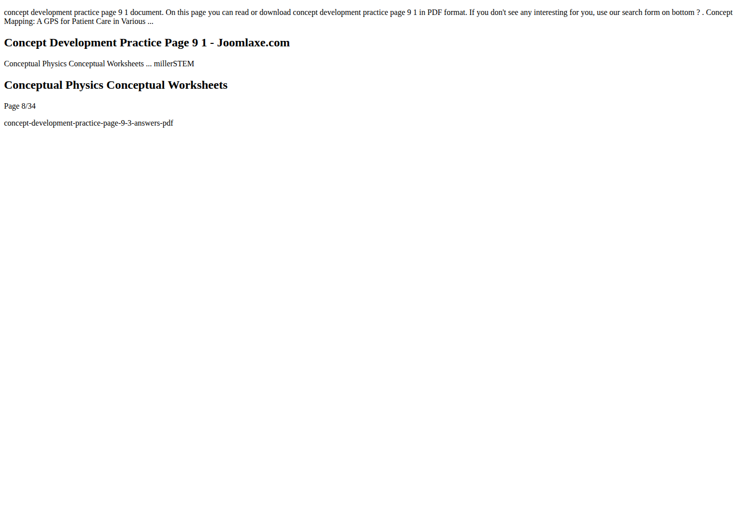concept development practice page 9 1 document. On this page you can read or download concept development practice page 9 1 in PDF format. If you don't see any interesting for you, use our search form on bottom ? . Concept Mapping: A GPS for Patient Care in Various ...
Concept Development Practice Page 9 1 - Joomlaxe.com
Conceptual Physics Conceptual Worksheets ... millerSTEM
Conceptual Physics Conceptual Worksheets
Page 8/34
concept-development-practice-page-9-3-answers-pdf